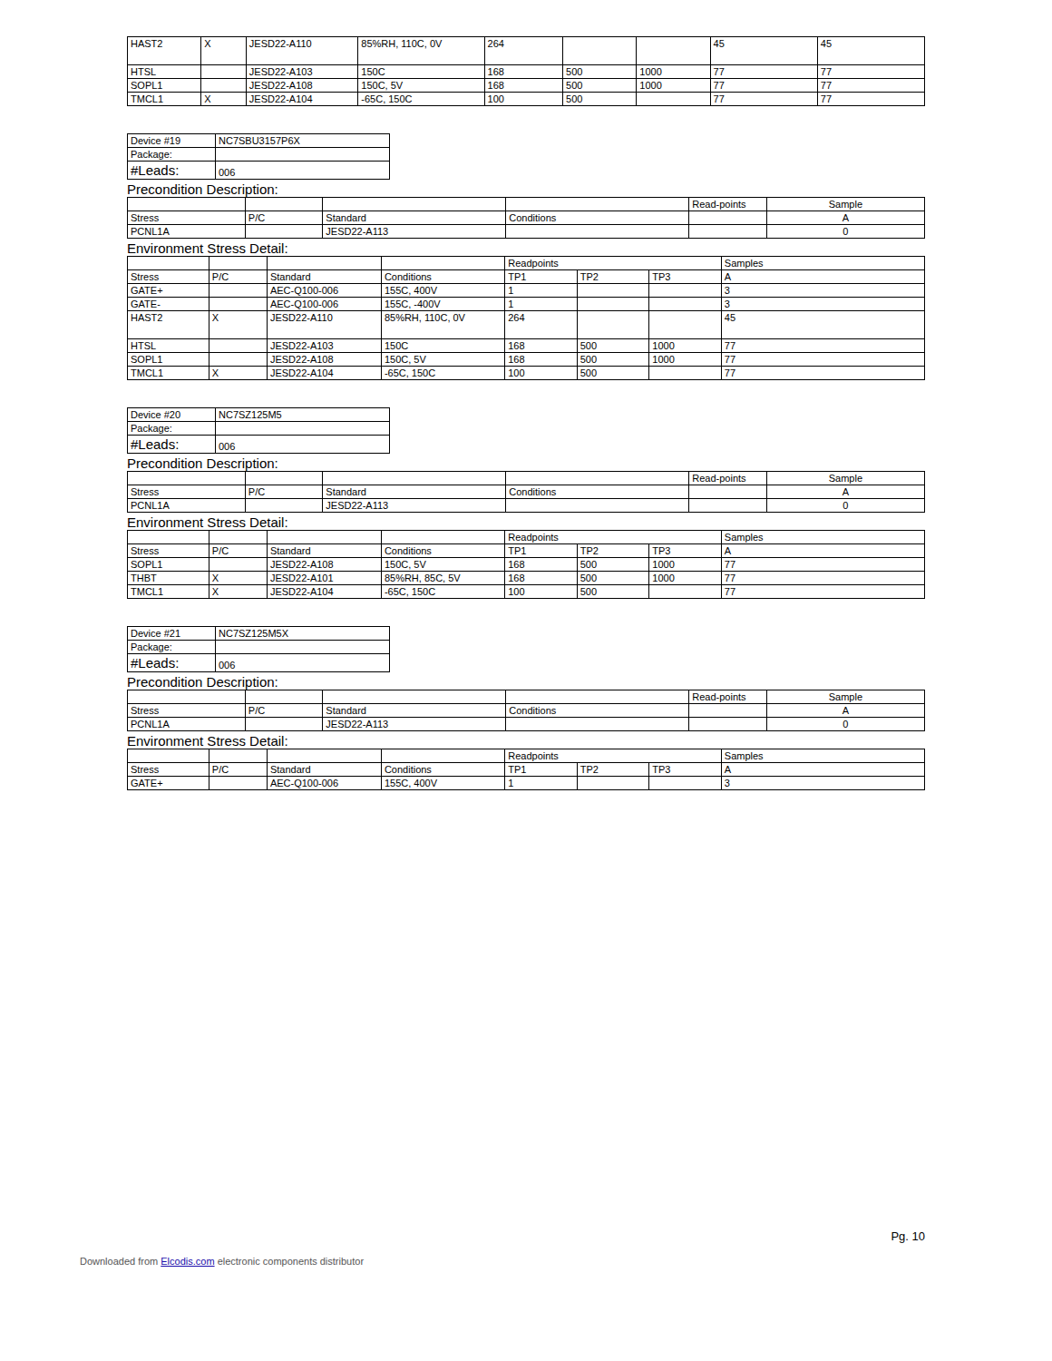| HAST2 | X | JESD22-A110 | 85%RH, 110C, 0V | 264 | | | 45 | 45 |
| HTSL | | JESD22-A103 | 150C | 168 | 500 | 1000 | 77 | 77 |
| SOPL1 | | JESD22-A108 | 150C, 5V | 168 | 500 | 1000 | 77 | 77 |
| TMCL1 | X | JESD22-A104 | -65C, 150C | 100 | 500 | | 77 | 77 |
| Device #19 | NC7SBU3157P6X |
| Package: | |
| #Leads: | 006 |
Precondition Description:
| | | | | Read-points | Sample |
| Stress | P/C | Standard | Conditions | | A |
| PCNL1A | | JESD22-A113 | | | 0 |
Environment Stress Detail:
| | | | | Readpoints | Samples |
| Stress | P/C | Standard | Conditions | TP1 | TP2 | TP3 | A |
| GATE+ | | AEC-Q100-006 | 155C, 400V | 1 | | | 3 |
| GATE- | | AEC-Q100-006 | 155C, -400V | 1 | | | 3 |
| HAST2 | X | JESD22-A110 | 85%RH, 110C, 0V | 264 | | | 45 |
| HTSL | | JESD22-A103 | 150C | 168 | 500 | 1000 | 77 |
| SOPL1 | | JESD22-A108 | 150C, 5V | 168 | 500 | 1000 | 77 |
| TMCL1 | X | JESD22-A104 | -65C, 150C | 100 | 500 | | 77 |
| Device #20 | NC7SZ125M5 |
| Package: | |
| #Leads: | 006 |
Precondition Description:
| | | | | Read-points | Sample |
| Stress | P/C | Standard | Conditions | | A |
| PCNL1A | | JESD22-A113 | | | 0 |
Environment Stress Detail:
| | | | | Readpoints | Samples |
| Stress | P/C | Standard | Conditions | TP1 | TP2 | TP3 | A |
| SOPL1 | | JESD22-A108 | 150C, 5V | 168 | 500 | 1000 | 77 |
| THBT | X | JESD22-A101 | 85%RH, 85C, 5V | 168 | 500 | 1000 | 77 |
| TMCL1 | X | JESD22-A104 | -65C, 150C | 100 | 500 | | 77 |
| Device #21 | NC7SZ125M5X |
| Package: | |
| #Leads: | 006 |
Precondition Description:
| | | | | Read-points | Sample |
| Stress | P/C | Standard | Conditions | | A |
| PCNL1A | | JESD22-A113 | | | 0 |
Environment Stress Detail:
| | | | | Readpoints | Samples |
| Stress | P/C | Standard | Conditions | TP1 | TP2 | TP3 | A |
| GATE+ | | AEC-Q100-006 | 155C, 400V | 1 | | | 3 |
Pg. 10
Downloaded from Elcodis.com electronic components distributor